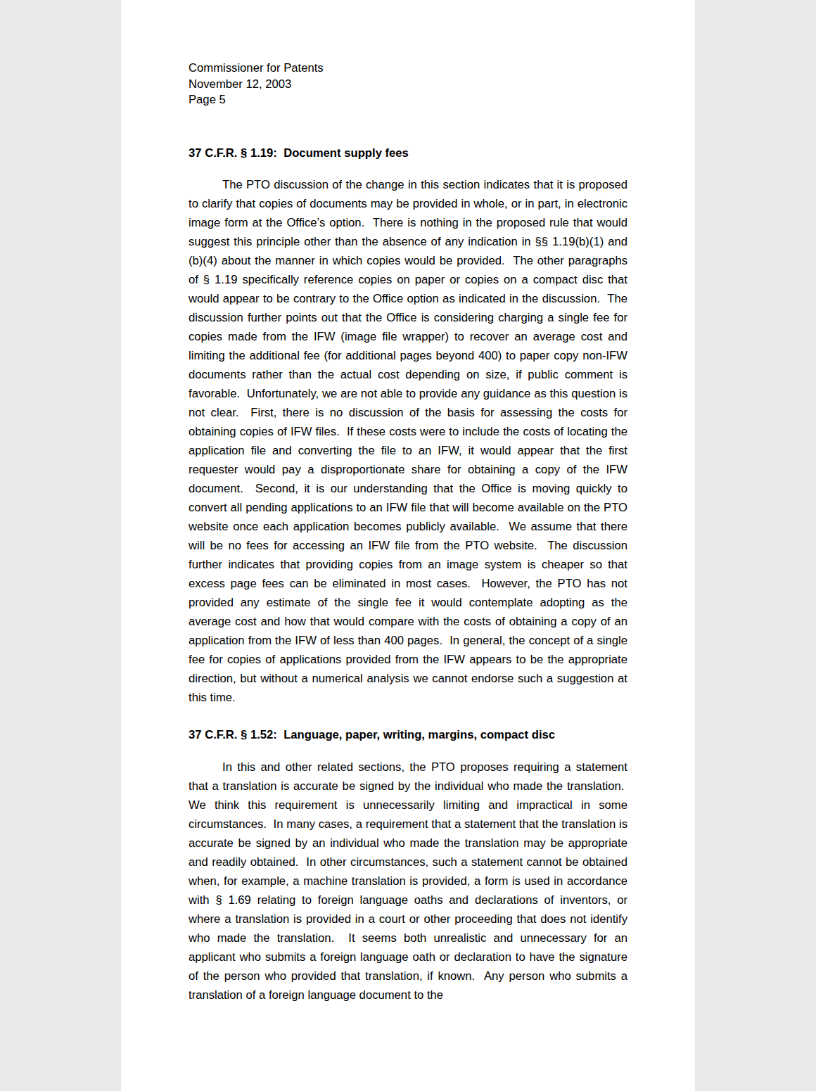Commissioner for Patents
November 12, 2003
Page 5
37 C.F.R. § 1.19: Document supply fees
The PTO discussion of the change in this section indicates that it is proposed to clarify that copies of documents may be provided in whole, or in part, in electronic image form at the Office’s option. There is nothing in the proposed rule that would suggest this principle other than the absence of any indication in §§ 1.19(b)(1) and (b)(4) about the manner in which copies would be provided. The other paragraphs of § 1.19 specifically reference copies on paper or copies on a compact disc that would appear to be contrary to the Office option as indicated in the discussion. The discussion further points out that the Office is considering charging a single fee for copies made from the IFW (image file wrapper) to recover an average cost and limiting the additional fee (for additional pages beyond 400) to paper copy non-IFW documents rather than the actual cost depending on size, if public comment is favorable. Unfortunately, we are not able to provide any guidance as this question is not clear. First, there is no discussion of the basis for assessing the costs for obtaining copies of IFW files. If these costs were to include the costs of locating the application file and converting the file to an IFW, it would appear that the first requester would pay a disproportionate share for obtaining a copy of the IFW document. Second, it is our understanding that the Office is moving quickly to convert all pending applications to an IFW file that will become available on the PTO website once each application becomes publicly available. We assume that there will be no fees for accessing an IFW file from the PTO website. The discussion further indicates that providing copies from an image system is cheaper so that excess page fees can be eliminated in most cases. However, the PTO has not provided any estimate of the single fee it would contemplate adopting as the average cost and how that would compare with the costs of obtaining a copy of an application from the IFW of less than 400 pages. In general, the concept of a single fee for copies of applications provided from the IFW appears to be the appropriate direction, but without a numerical analysis we cannot endorse such a suggestion at this time.
37 C.F.R. § 1.52: Language, paper, writing, margins, compact disc
In this and other related sections, the PTO proposes requiring a statement that a translation is accurate be signed by the individual who made the translation. We think this requirement is unnecessarily limiting and impractical in some circumstances. In many cases, a requirement that a statement that the translation is accurate be signed by an individual who made the translation may be appropriate and readily obtained. In other circumstances, such a statement cannot be obtained when, for example, a machine translation is provided, a form is used in accordance with § 1.69 relating to foreign language oaths and declarations of inventors, or where a translation is provided in a court or other proceeding that does not identify who made the translation. It seems both unrealistic and unnecessary for an applicant who submits a foreign language oath or declaration to have the signature of the person who provided that translation, if known. Any person who submits a translation of a foreign language document to the